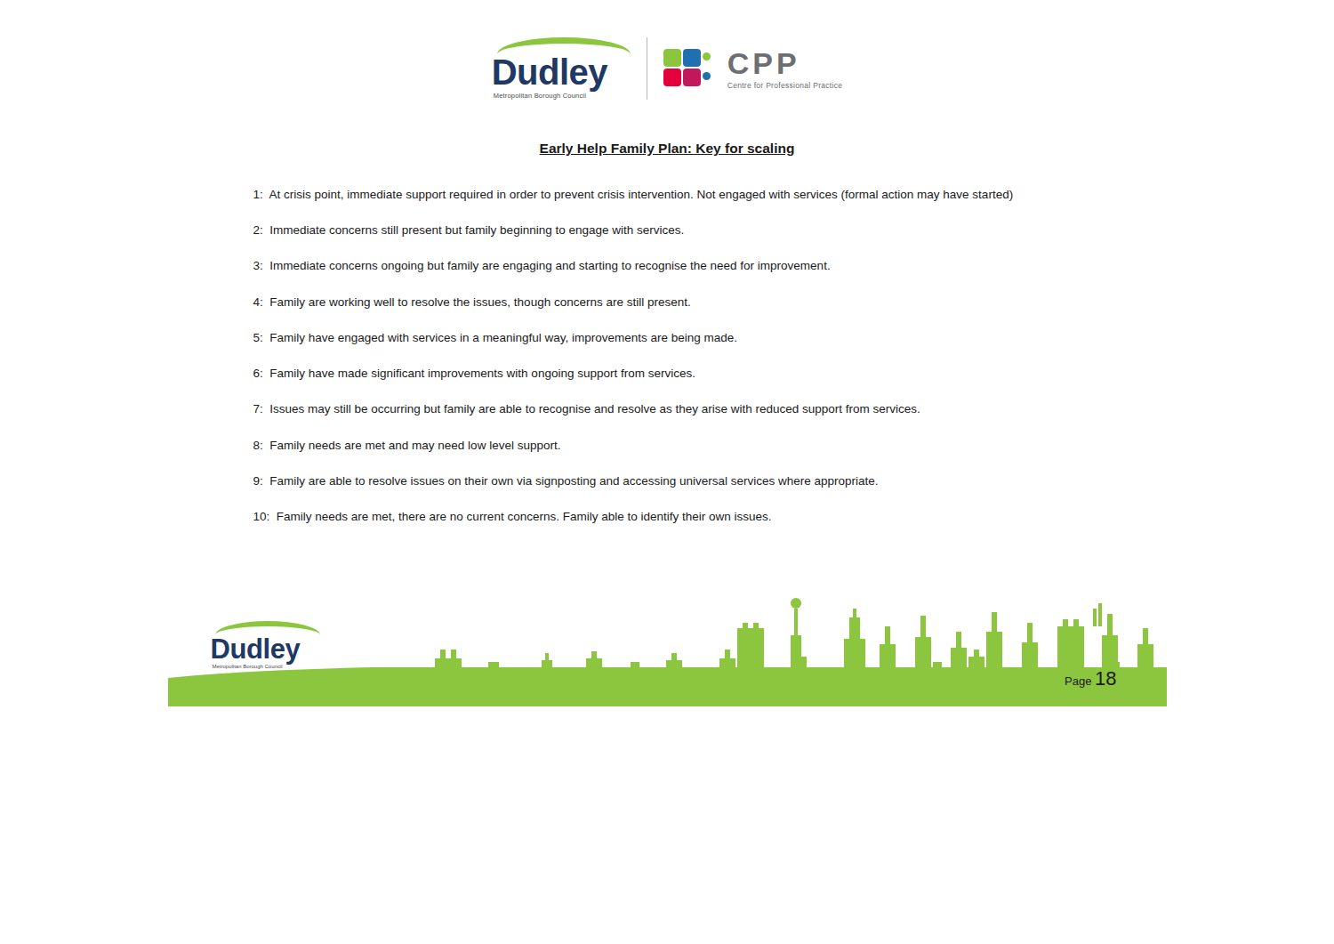Dudley
Metropolitan Borough Council
CPP
Centre for Professional Practice
Early Help Family Plan: Key for scaling
1: At crisis point, immediate support required in order to prevent crisis intervention. Not engaged with services (formal action may have started)
2: Immediate concerns still present but family beginning to engage with services.
3: Immediate concerns ongoing but family are engaging and starting to recognise the need for improvement.
4: Family are working well to resolve the issues, though concerns are still present.
5: Family have engaged with services in a meaningful way, improvements are being made.
6: Family have made significant improvements with ongoing support from services.
7: Issues may still be occurring but family are able to recognise and resolve as they arise with reduced support from services.
8: Family needs are met and may need low level support.
9: Family are able to resolve issues on their own via signposting and accessing universal services where appropriate.
10: Family needs are met, there are no current concerns. Family able to identify their own issues.
Dudley
Metropolitan Borough Council
Page 18